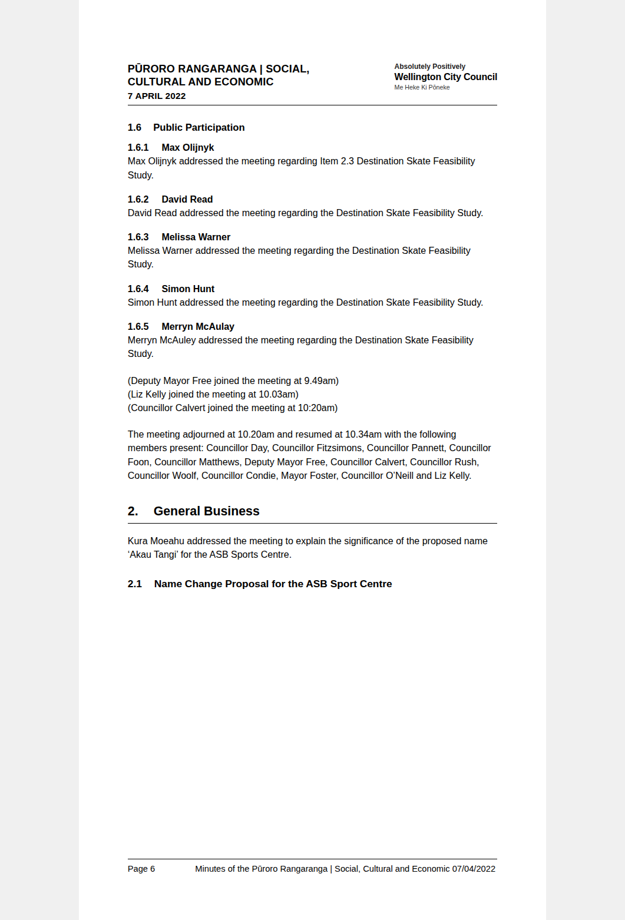PŪRORO RANGARANGA | SOCIAL,
CULTURAL AND ECONOMIC 7 APRIL 2022
Absolutely Positively
Wellington City Council
Me Heke Ki Pōneke
1.6 Public Participation
1.6.1 Max Olijnyk
Max Olijnyk addressed the meeting regarding Item 2.3 Destination Skate Feasibility Study.
1.6.2 David Read
David Read addressed the meeting regarding the Destination Skate Feasibility Study.
1.6.3 Melissa Warner
Melissa Warner addressed the meeting regarding the Destination Skate Feasibility Study.
1.6.4 Simon Hunt
Simon Hunt addressed the meeting regarding the Destination Skate Feasibility Study.
1.6.5 Merryn McAulay
Merryn McAuley addressed the meeting regarding the Destination Skate Feasibility Study.
(Deputy Mayor Free joined the meeting at 9.49am)
(Liz Kelly joined the meeting at 10.03am)
(Councillor Calvert joined the meeting at 10:20am)
The meeting adjourned at 10.20am and resumed at 10.34am with the following members present: Councillor Day, Councillor Fitzsimons, Councillor Pannett, Councillor Foon, Councillor Matthews, Deputy Mayor Free, Councillor Calvert, Councillor Rush, Councillor Woolf, Councillor Condie, Mayor Foster, Councillor O’Neill and Liz Kelly.
2. General Business
Kura Moeahu addressed the meeting to explain the significance of the proposed name ‘Akau Tangi’ for the ASB Sports Centre.
2.1 Name Change Proposal for the ASB Sport Centre
Page 6
Minutes of the Pūroro Rangaranga | Social, Cultural and Economic 07/04/2022